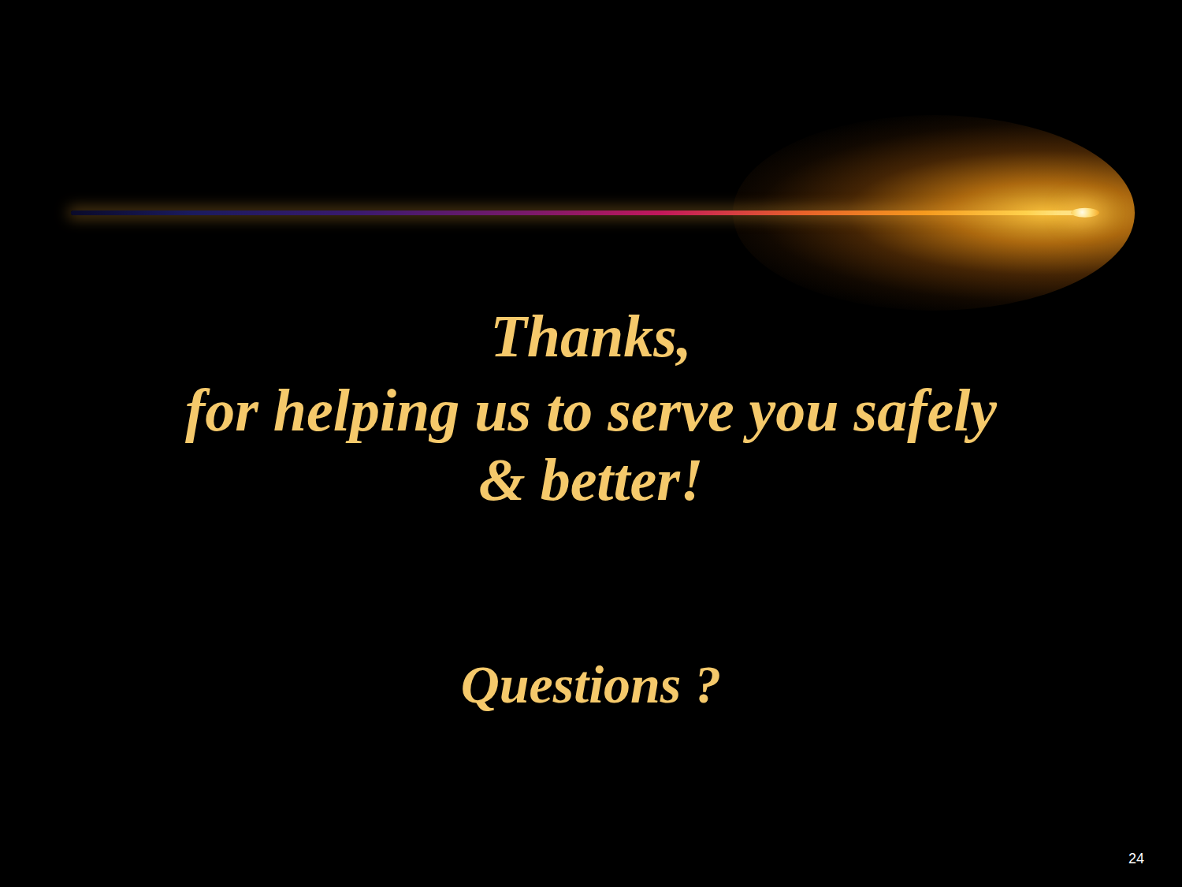Thanks,
for helping us to serve you safely
& better!
Questions ?
24